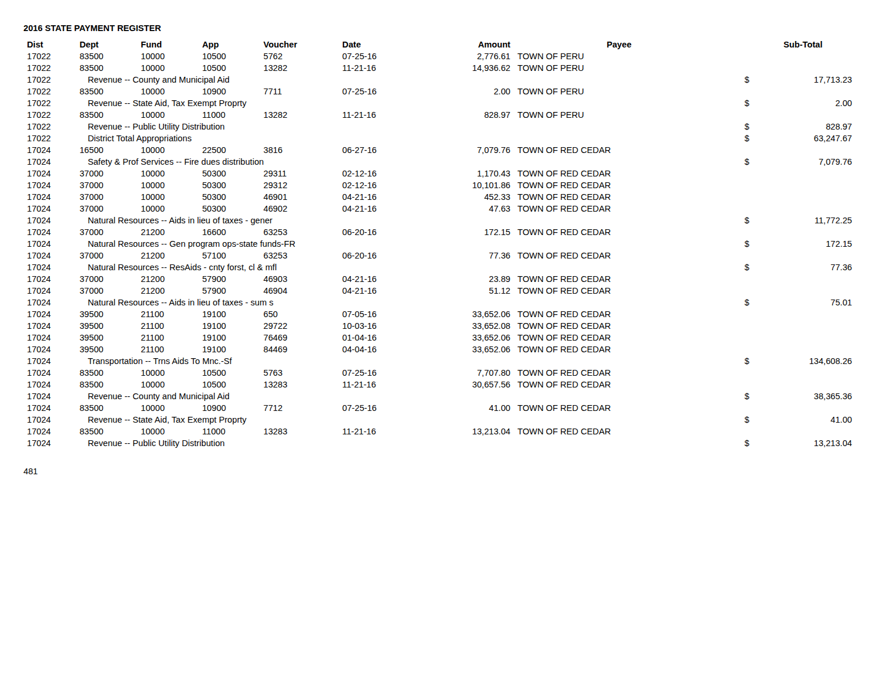2016 STATE PAYMENT REGISTER
| Dist | Dept | Fund | App | Voucher | Date | Amount | Payee | | Sub-Total |
| --- | --- | --- | --- | --- | --- | --- | --- | --- | --- |
| 17022 | 83500 | 10000 | 10500 | 5762 | 07-25-16 | 2,776.61 | TOWN OF PERU | | |
| 17022 | 83500 | 10000 | 10500 | 13282 | 11-21-16 | 14,936.62 | TOWN OF PERU | | |
| 17022 | Revenue -- County and Municipal Aid | | | $ | 17,713.23 |
| 17022 | 83500 | 10000 | 10900 | 7711 | 07-25-16 | 2.00 | TOWN OF PERU | | |
| 17022 | Revenue -- State Aid, Tax Exempt Proprty | | | $ | 2.00 |
| 17022 | 83500 | 10000 | 11000 | 13282 | 11-21-16 | 828.97 | TOWN OF PERU | | |
| 17022 | Revenue -- Public Utility Distribution | | | $ | 828.97 |
| 17022 | District Total Appropriations | | | $ | 63,247.67 |
| 17024 | 16500 | 10000 | 22500 | 3816 | 06-27-16 | 7,079.76 | TOWN OF RED CEDAR | | |
| 17024 | Safety & Prof Services -- Fire dues distribution | | | $ | 7,079.76 |
| 17024 | 37000 | 10000 | 50300 | 29311 | 02-12-16 | 1,170.43 | TOWN OF RED CEDAR | | |
| 17024 | 37000 | 10000 | 50300 | 29312 | 02-12-16 | 10,101.86 | TOWN OF RED CEDAR | | |
| 17024 | 37000 | 10000 | 50300 | 46901 | 04-21-16 | 452.33 | TOWN OF RED CEDAR | | |
| 17024 | 37000 | 10000 | 50300 | 46902 | 04-21-16 | 47.63 | TOWN OF RED CEDAR | | |
| 17024 | Natural Resources -- Aids in lieu of taxes - gener | | | $ | 11,772.25 |
| 17024 | 37000 | 21200 | 16600 | 63253 | 06-20-16 | 172.15 | TOWN OF RED CEDAR | | |
| 17024 | Natural Resources -- Gen program ops-state funds-FR | | | $ | 172.15 |
| 17024 | 37000 | 21200 | 57100 | 63253 | 06-20-16 | 77.36 | TOWN OF RED CEDAR | | |
| 17024 | Natural Resources -- ResAids - cnty forst, cl & mfl | | | $ | 77.36 |
| 17024 | 37000 | 21200 | 57900 | 46903 | 04-21-16 | 23.89 | TOWN OF RED CEDAR | | |
| 17024 | 37000 | 21200 | 57900 | 46904 | 04-21-16 | 51.12 | TOWN OF RED CEDAR | | |
| 17024 | Natural Resources -- Aids in lieu of taxes - sum s | | | $ | 75.01 |
| 17024 | 39500 | 21100 | 19100 | 650 | 07-05-16 | 33,652.06 | TOWN OF RED CEDAR | | |
| 17024 | 39500 | 21100 | 19100 | 29722 | 10-03-16 | 33,652.08 | TOWN OF RED CEDAR | | |
| 17024 | 39500 | 21100 | 19100 | 76469 | 01-04-16 | 33,652.06 | TOWN OF RED CEDAR | | |
| 17024 | 39500 | 21100 | 19100 | 84469 | 04-04-16 | 33,652.06 | TOWN OF RED CEDAR | | |
| 17024 | Transportation -- Trns Aids To Mnc.-Sf | | | $ | 134,608.26 |
| 17024 | 83500 | 10000 | 10500 | 5763 | 07-25-16 | 7,707.80 | TOWN OF RED CEDAR | | |
| 17024 | 83500 | 10000 | 10500 | 13283 | 11-21-16 | 30,657.56 | TOWN OF RED CEDAR | | |
| 17024 | Revenue -- County and Municipal Aid | | | $ | 38,365.36 |
| 17024 | 83500 | 10000 | 10900 | 7712 | 07-25-16 | 41.00 | TOWN OF RED CEDAR | | |
| 17024 | Revenue -- State Aid, Tax Exempt Proprty | | | $ | 41.00 |
| 17024 | 83500 | 10000 | 11000 | 13283 | 11-21-16 | 13,213.04 | TOWN OF RED CEDAR | | |
| 17024 | Revenue -- Public Utility Distribution | | | $ | 13,213.04 |
481